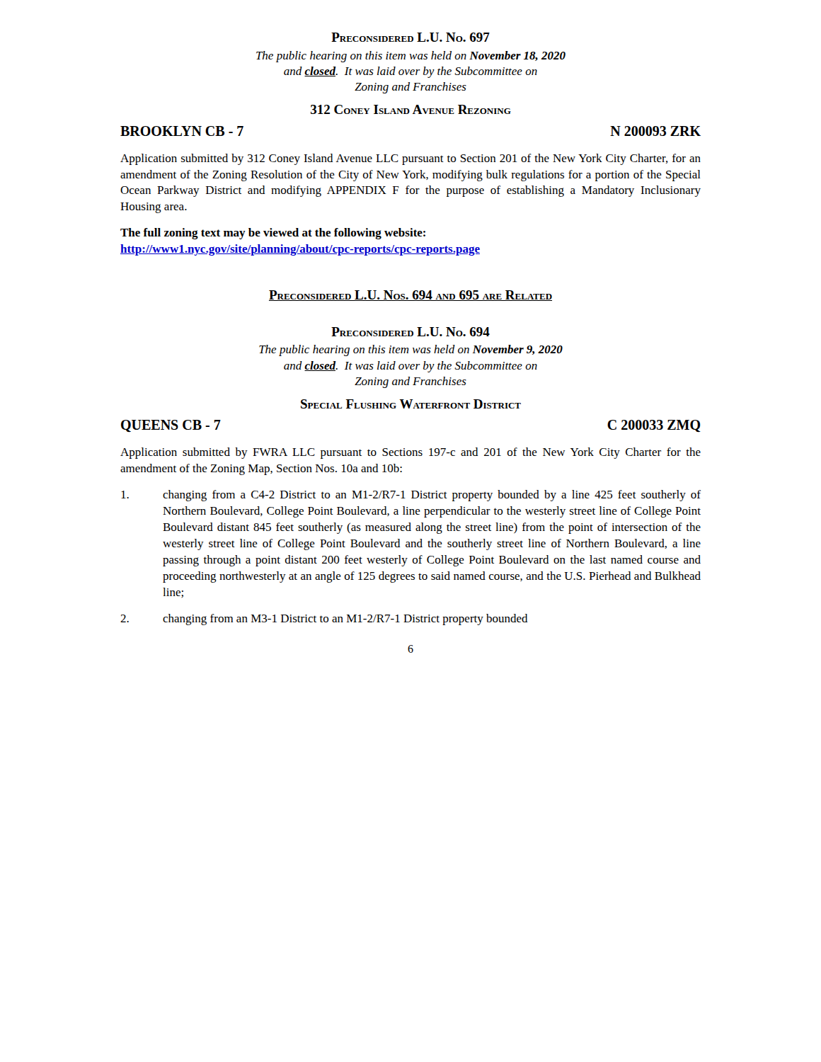Preconsidered L.U. No. 697
The public hearing on this item was held on November 18, 2020
and closed. It was laid over by the Subcommittee on
Zoning and Franchises
312 Coney Island Avenue Rezoning
BROOKLYN CB - 7 N 200093 ZRK
Application submitted by 312 Coney Island Avenue LLC pursuant to Section 201 of the New York City Charter, for an amendment of the Zoning Resolution of the City of New York, modifying bulk regulations for a portion of the Special Ocean Parkway District and modifying APPENDIX F for the purpose of establishing a Mandatory Inclusionary Housing area.
The full zoning text may be viewed at the following website:
http://www1.nyc.gov/site/planning/about/cpc-reports/cpc-reports.page
Preconsidered L.U. Nos. 694 and 695 are Related
Preconsidered L.U. No. 694
The public hearing on this item was held on November 9, 2020
and closed. It was laid over by the Subcommittee on
Zoning and Franchises
Special Flushing Waterfront District
QUEENS CB - 7 C 200033 ZMQ
Application submitted by FWRA LLC pursuant to Sections 197-c and 201 of the New York City Charter for the amendment of the Zoning Map, Section Nos. 10a and 10b:
changing from a C4-2 District to an M1-2/R7-1 District property bounded by a line 425 feet southerly of Northern Boulevard, College Point Boulevard, a line perpendicular to the westerly street line of College Point Boulevard distant 845 feet southerly (as measured along the street line) from the point of intersection of the westerly street line of College Point Boulevard and the southerly street line of Northern Boulevard, a line passing through a point distant 200 feet westerly of College Point Boulevard on the last named course and proceeding northwesterly at an angle of 125 degrees to said named course, and the U.S. Pierhead and Bulkhead line;
changing from an M3-1 District to an M1-2/R7-1 District property bounded
6